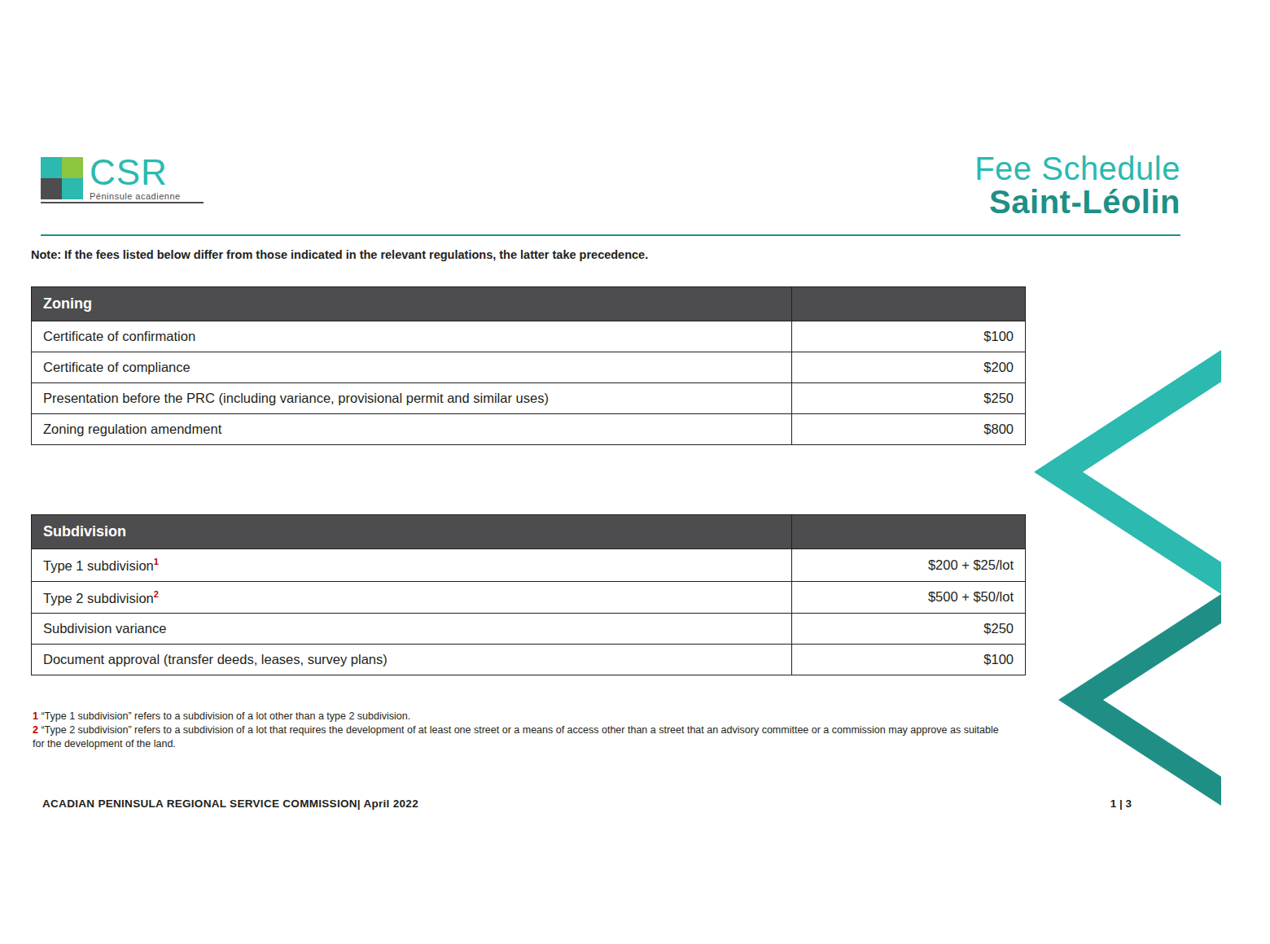CSR
Péninsule acadienne
Fee Schedule
Saint-Léolin
Note: If the fees listed below differ from those indicated in the relevant regulations, the latter take precedence.
| Zoning | |
| --- | --- |
| Certificate of confirmation | $100 |
| Certificate of compliance | $200 |
| Presentation before the PRC (including variance, provisional permit and similar uses) | $250 |
| Zoning regulation amendment | $800 |
| Subdivision | |
| --- | --- |
| Type 1 subdivision 1 | $200 + $25/lot |
| Type 2 subdivision 2 | $500 + $50/lot |
| Subdivision variance | $250 |
| Document approval (transfer deeds, leases, survey plans) | $100 |
1 “Type 1 subdivision” refers to a subdivision of a lot other than a type 2 subdivision.
2 “Type 2 subdivision” refers to a subdivision of a lot that requires the development of at least one street or a means of access other than a street that an advisory committee or a commission may approve as suitable for the development of the land.
ACADIAN PENINSULA REGIONAL SERVICE COMMISSION| April 2022
1 | 3